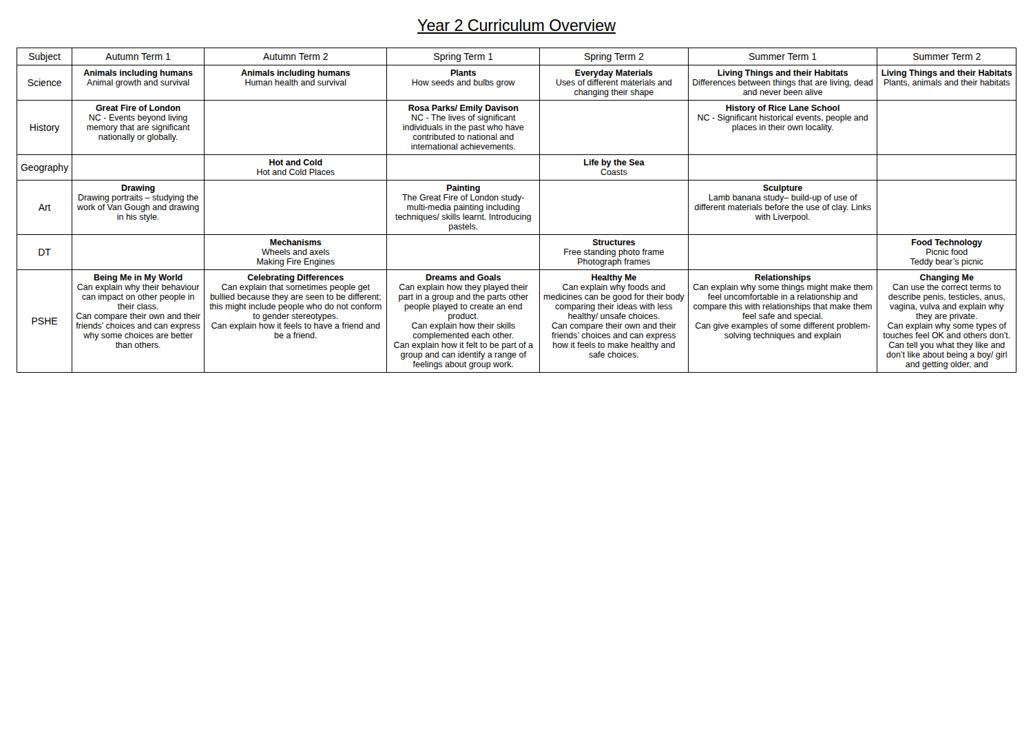Year 2 Curriculum Overview
| Subject | Autumn Term 1 | Autumn Term 2 | Spring Term 1 | Spring Term 2 | Summer Term 1 | Summer Term 2 |
| --- | --- | --- | --- | --- | --- | --- |
| Science | Animals including humans Animal growth and survival | Animals including humans Human health and survival | Plants How seeds and bulbs grow | Everyday Materials Uses of different materials and changing their shape | Living Things and their Habitats Differences between things that are living, dead and never been alive | Living Things and their Habitats Plants, animals and their habitats |
| History | Great Fire of London NC - Events beyond living memory that are significant nationally or globally. | | Rosa Parks/ Emily Davison NC - The lives of significant individuals in the past who have contributed to national and international achievements. | | History of Rice Lane School NC - Significant historical events, people and places in their own locality. | |
| Geography | | Hot and Cold Hot and Cold Places | | Life by the Sea Coasts | | |
| Art | Drawing Drawing portraits – studying the work of Van Gough and drawing in his style. | | Painting The Great Fire of London study- multi-media painting including techniques/ skills learnt. Introducing pastels. | | Sculpture Lamb banana study– build-up of use of different materials before the use of clay. Links with Liverpool. | |
| DT | | Mechanisms Wheels and axels Making Fire Engines | | Structures Free standing photo frame Photograph frames | | Food Technology Picnic food Teddy bear’s picnic |
| PSHE | Being Me in My World Can explain why their behaviour can impact on other people in their class. Can compare their own and their friends’ choices and can express why some choices are better than others. | Celebrating Differences Can explain that sometimes people get bullied because they are seen to be different; this might include people who do not conform to gender stereotypes. Can explain how it feels to have a friend and be a friend. | Dreams and Goals Can explain how they played their part in a group and the parts other people played to create an end product. Can explain how their skills complemented each other. Can explain how it felt to be part of a group and can identify a range of feelings about group work. | Healthy Me Can explain why foods and medicines can be good for their body comparing their ideas with less healthy/ unsafe choices. Can compare their own and their friends’ choices and can express how it feels to make healthy and safe choices. | Relationships Can explain why some things might make them feel uncomfortable in a relationship and compare this with relationships that make them feel safe and special. Can give examples of some different problem-solving techniques and explain | Changing Me Can use the correct terms to describe penis, testicles, anus, vagina, vulva and explain why they are private. Can explain why some types of touches feel OK and others don’t. Can tell you what they like and don’t like about being a boy/ girl and getting older, and |